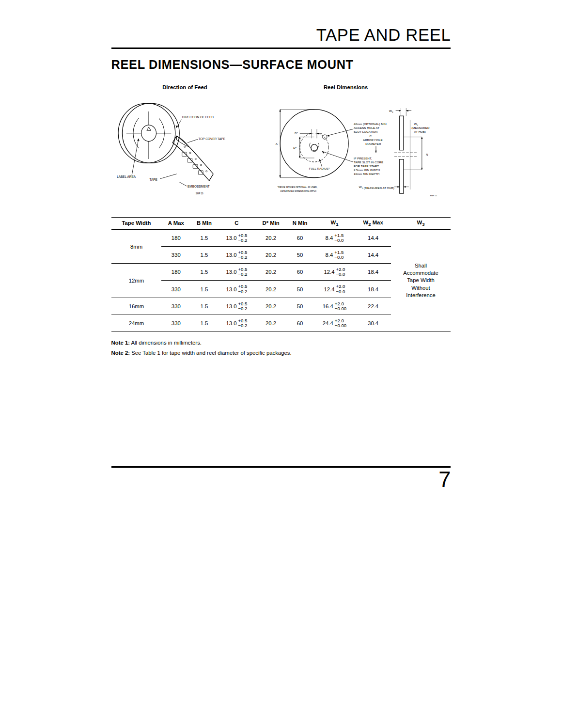TAPE AND REEL
REEL DIMENSIONS—SURFACE MOUNT
Direction of Feed
DIRECTION OF FEED TOP COVER TAPE LABEL AREA TAPE EMBOSSMENT SMP 20
Reel Dimensions
A B* D* FULL RADIUS* 40mm (OPTIONAL) MIN ACCESS HOLE AT SLOT LOCATION IF PRESENT, TAPE SLOT IN CORE FOR TAPE START 2.5mm MIN WIDTH 10mm MIN DEPTH C ARBOR HOLE DIAMETER W3 W2 (MEASURED AT HUB) N W1 (MEASURED AT HUB) SMP 21 *DRIVE SPOKES OPTIONAL. IF USED, ASTERISKED DIMENSIONS APPLY.
Reel dimensions by tape width
| Tape Width | A Max | B MIn | C | D* Min | N MIn | W 1 | W 2 Max | W 3 |
| --- | --- | --- | --- | --- | --- | --- | --- | --- |
| 8mm | 180 | 1.5 | 13.0 +0.5 −0.2 | 20.2 | 60 | 8.4 +1.5 −0.0 | 14.4 | Shall Accommodate Tape Width Without Interference |
| 330 | 1.5 | 13.0 +0.5 −0.2 | 20.2 | 50 | 8.4 +1.5 −0.0 | 14.4 |
| 12mm | 180 | 1.5 | 13.0 +0.5 −0.2 | 20.2 | 60 | 12.4 +2.0 −0.0 | 18.4 |
| 330 | 1.5 | 13.0 +0.5 −0.2 | 20.2 | 50 | 12.4 +2.0 −0.0 | 18.4 |
| 16mm | 330 | 1.5 | 13.0 +0.5 −0.2 | 20.2 | 50 | 16.4 +2.0 −0.00 | 22.4 |
| 24mm | 330 | 1.5 | 13.0 +0.5 −0.2 | 20.2 | 60 | 24.4 +2.0 −0.00 | 30.4 |
Note 1: All dimensions in millimeters.
Note 2: See Table 1 for tape width and reel diameter of specific packages.
7